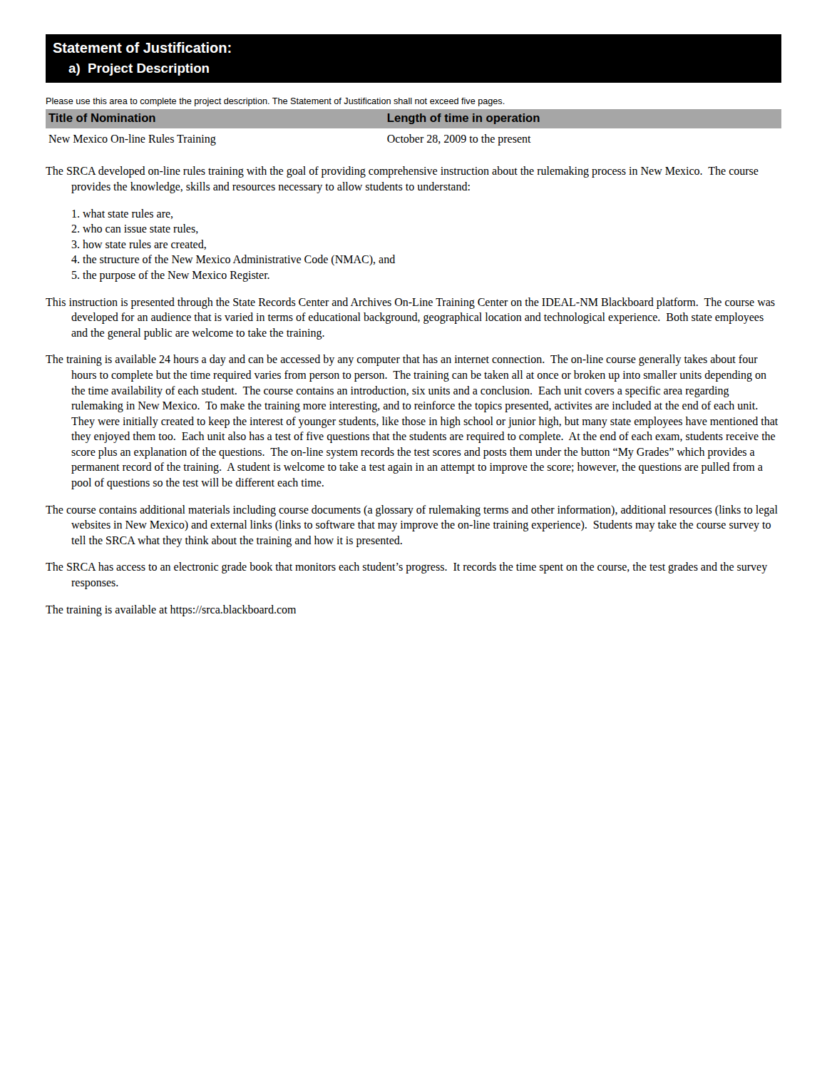Statement of Justification:
a) Project Description
Please use this area to complete the project description. The Statement of Justification shall not exceed five pages.
| Title of Nomination | Length of time in operation |
| New Mexico On-line Rules Training | October 28, 2009 to the present |
The SRCA developed on-line rules training with the goal of providing comprehensive instruction about the rulemaking process in New Mexico. The course provides the knowledge, skills and resources necessary to allow students to understand:
1. what state rules are,
2. who can issue state rules,
3. how state rules are created,
4. the structure of the New Mexico Administrative Code (NMAC), and
5. the purpose of the New Mexico Register.
This instruction is presented through the State Records Center and Archives On-Line Training Center on the IDEAL-NM Blackboard platform. The course was developed for an audience that is varied in terms of educational background, geographical location and technological experience. Both state employees and the general public are welcome to take the training.
The training is available 24 hours a day and can be accessed by any computer that has an internet connection. The on-line course generally takes about four hours to complete but the time required varies from person to person. The training can be taken all at once or broken up into smaller units depending on the time availability of each student. The course contains an introduction, six units and a conclusion. Each unit covers a specific area regarding rulemaking in New Mexico. To make the training more interesting, and to reinforce the topics presented, activites are included at the end of each unit. They were initially created to keep the interest of younger students, like those in high school or junior high, but many state employees have mentioned that they enjoyed them too. Each unit also has a test of five questions that the students are required to complete. At the end of each exam, students receive the score plus an explanation of the questions. The on-line system records the test scores and posts them under the button “My Grades” which provides a permanent record of the training. A student is welcome to take a test again in an attempt to improve the score; however, the questions are pulled from a pool of questions so the test will be different each time.
The course contains additional materials including course documents (a glossary of rulemaking terms and other information), additional resources (links to legal websites in New Mexico) and external links (links to software that may improve the on-line training experience). Students may take the course survey to tell the SRCA what they think about the training and how it is presented.
The SRCA has access to an electronic grade book that monitors each student’s progress. It records the time spent on the course, the test grades and the survey responses.
The training is available at https://srca.blackboard.com